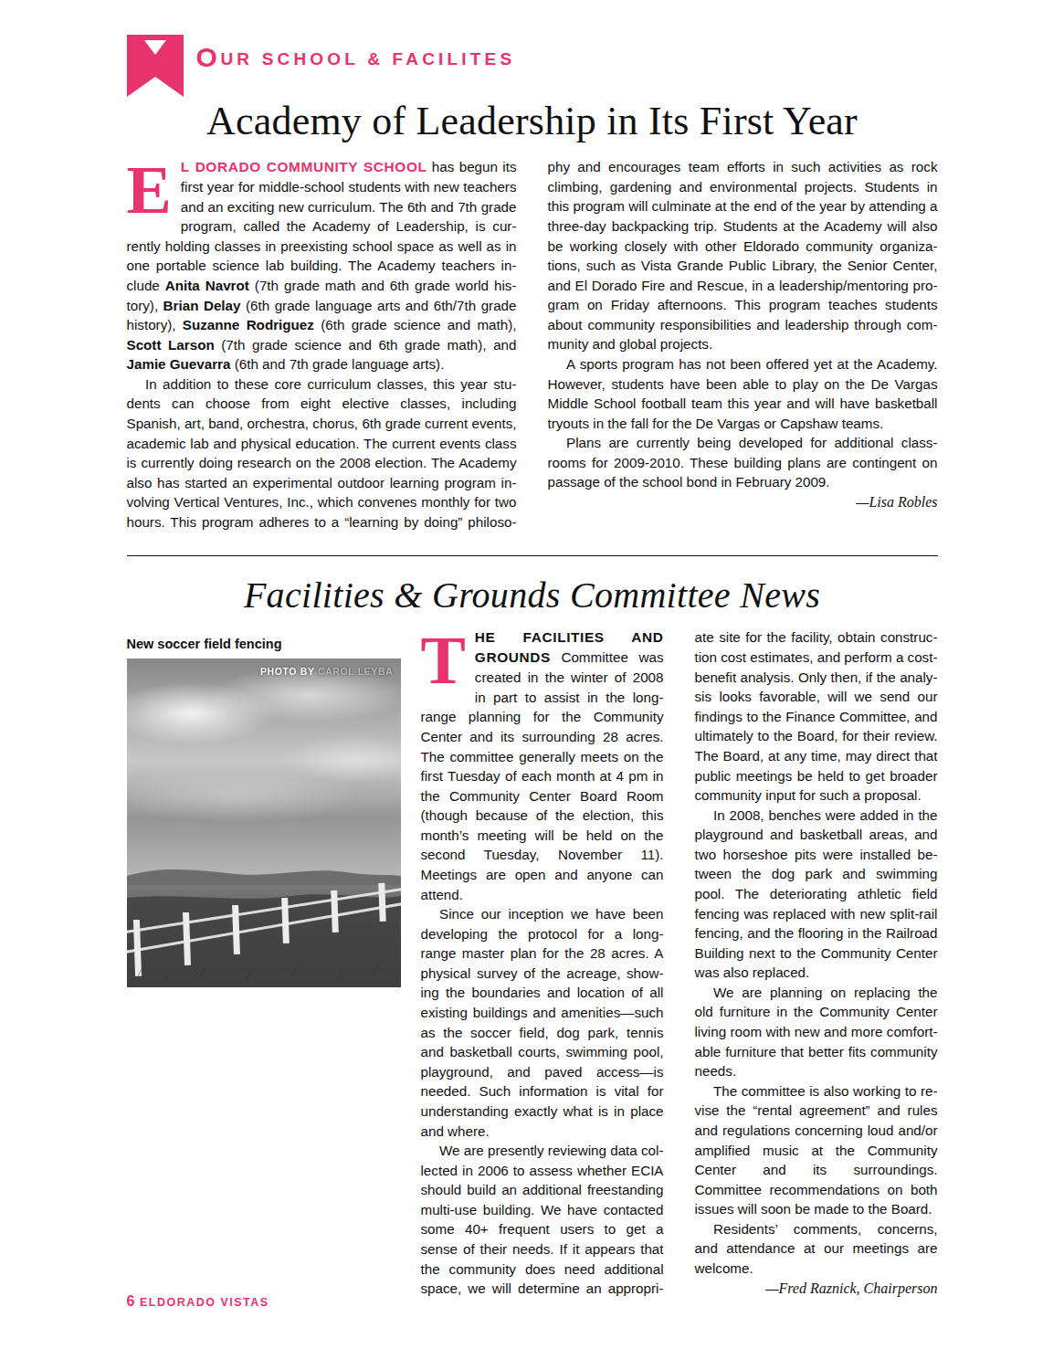OUR SCHOOL & FACILITES
Academy of Leadership in Its First Year
EL DORADO COMMUNITY SCHOOL has begun its first year for middle-school students with new teachers and an exciting new curriculum. The 6th and 7th grade program, called the Academy of Leadership, is currently holding classes in preexisting school space as well as in one portable science lab building. The Academy teachers include Anita Navrot (7th grade math and 6th grade world history), Brian Delay (6th grade language arts and 6th/7th grade history), Suzanne Rodriguez (6th grade science and math), Scott Larson (7th grade science and 6th grade math), and Jamie Guevarra (6th and 7th grade language arts).
In addition to these core curriculum classes, this year students can choose from eight elective classes, including Spanish, art, band, orchestra, chorus, 6th grade current events, academic lab and physical education. The current events class is currently doing research on the 2008 election. The Academy also has started an experimental outdoor learning program involving Vertical Ventures, Inc., which convenes monthly for two hours. This program adheres to a “learning by doing” philosophy and encourages team efforts in such activities as rock climbing, gardening and environmental projects. Students in this program will culminate at the end of the year by attending a three-day backpacking trip. Students at the Academy will also be working closely with other Eldorado community organizations, such as Vista Grande Public Library, the Senior Center, and El Dorado Fire and Rescue, in a leadership/mentoring program on Friday afternoons. This program teaches students about community responsibilities and leadership through community and global projects.
A sports program has not been offered yet at the Academy. However, students have been able to play on the De Vargas Middle School football team this year and will have basketball tryouts in the fall for the De Vargas or Capshaw teams.
Plans are currently being developed for additional classrooms for 2009-2010. These building plans are contingent on passage of the school bond in February 2009.
—Lisa Robles
Facilities & Grounds Committee News
New soccer field fencing
PHOTO BY CAROL LEYBA
THE FACILITIES AND GROUNDS Committee was created in the winter of 2008 in part to assist in the long-range planning for the Community Center and its surrounding 28 acres. The committee generally meets on the first Tuesday of each month at 4 pm in the Community Center Board Room (though because of the election, this month’s meeting will be held on the second Tuesday, November 11). Meetings are open and anyone can attend.
Since our inception we have been developing the protocol for a long-range master plan for the 28 acres. A physical survey of the acreage, showing the boundaries and location of all existing buildings and amenities—such as the soccer field, dog park, tennis and basketball courts, swimming pool, playground, and paved access—is needed. Such information is vital for understanding exactly what is in place and where.
We are presently reviewing data collected in 2006 to assess whether ECIA should build an additional freestanding multi-use building. We have contacted some 40+ frequent users to get a sense of their needs. If it appears that the community does need additional space, we will determine an appropriate site for the facility, obtain construction cost estimates, and perform a cost-benefit analysis. Only then, if the analysis looks favorable, will we send our findings to the Finance Committee, and ultimately to the Board, for their review. The Board, at any time, may direct that public meetings be held to get broader community input for such a proposal.
In 2008, benches were added in the playground and basketball areas, and two horseshoe pits were installed between the dog park and swimming pool. The deteriorating athletic field fencing was replaced with new split-rail fencing, and the flooring in the Railroad Building next to the Community Center was also replaced.
We are planning on replacing the old furniture in the Community Center living room with new and more comfortable furniture that better fits community needs.
The committee is also working to revise the “rental agreement” and rules and regulations concerning loud and/or amplified music at the Community Center and its surroundings. Committee recommendations on both issues will soon be made to the Board.
Residents’ comments, concerns, and attendance at our meetings are welcome.
—Fred Raznick, Chairperson
6 ELDORADO VISTAS